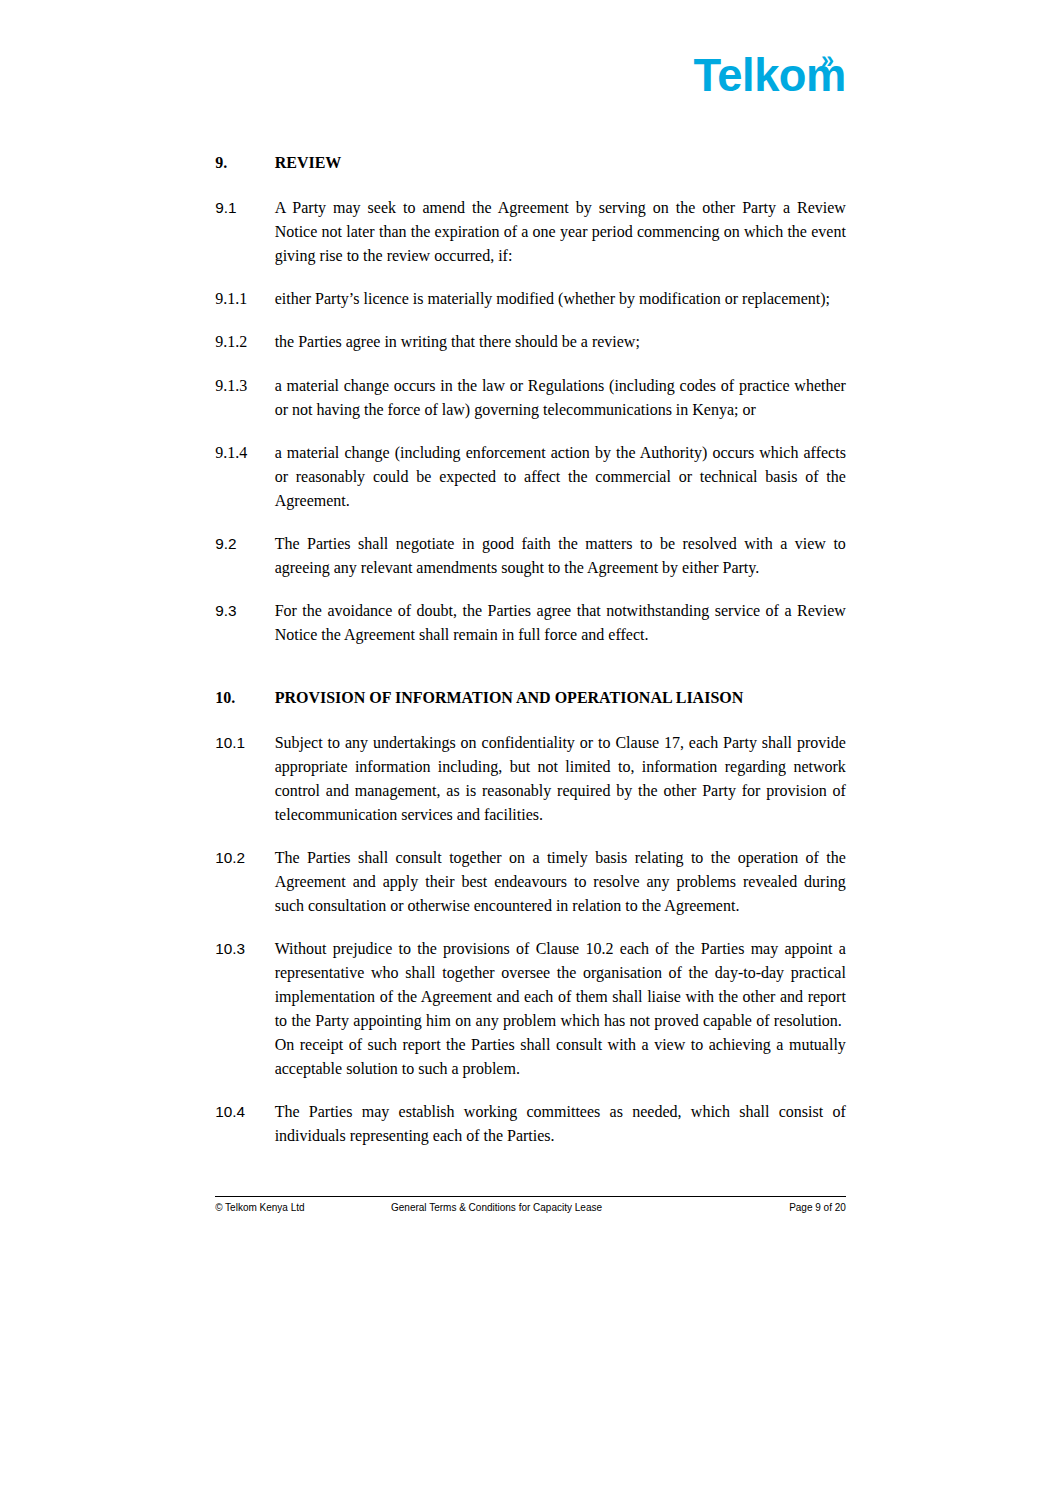»Telkom
9. REVIEW
9.1
A Party may seek to amend the Agreement by serving on the other Party a Review Notice not later than the expiration of a one year period commencing on which the event giving rise to the review occurred, if:
9.1.1
either Party’s licence is materially modified (whether by modification or replacement);
9.1.2
the Parties agree in writing that there should be a review;
9.1.3
a material change occurs in the law or Regulations (including codes of practice whether or not having the force of law) governing telecommunications in Kenya; or
9.1.4
a material change (including enforcement action by the Authority) occurs which affects or reasonably could be expected to affect the commercial or technical basis of the Agreement.
9.2
The Parties shall negotiate in good faith the matters to be resolved with a view to agreeing any relevant amendments sought to the Agreement by either Party.
9.3
For the avoidance of doubt, the Parties agree that notwithstanding service of a Review Notice the Agreement shall remain in full force and effect.
10. PROVISION OF INFORMATION AND OPERATIONAL LIAISON
10.1
Subject to any undertakings on confidentiality or to Clause 17, each Party shall provide appropriate information including, but not limited to, information regarding network control and management, as is reasonably required by the other Party for provision of telecommunication services and facilities.
10.2
The Parties shall consult together on a timely basis relating to the operation of the Agreement and apply their best endeavours to resolve any problems revealed during such consultation or otherwise encountered in relation to the Agreement.
10.3
Without prejudice to the provisions of Clause 10.2 each of the Parties may appoint a representative who shall together oversee the organisation of the day-to-day practical implementation of the Agreement and each of them shall liaise with the other and report to the Party appointing him on any problem which has not proved capable of resolution. On receipt of such report the Parties shall consult with a view to achieving a mutually acceptable solution to such a problem.
10.4
The Parties may establish working committees as needed, which shall consist of individuals representing each of the Parties.
© Telkom Kenya Ltd
General Terms & Conditions for Capacity Lease
Page 9 of 20